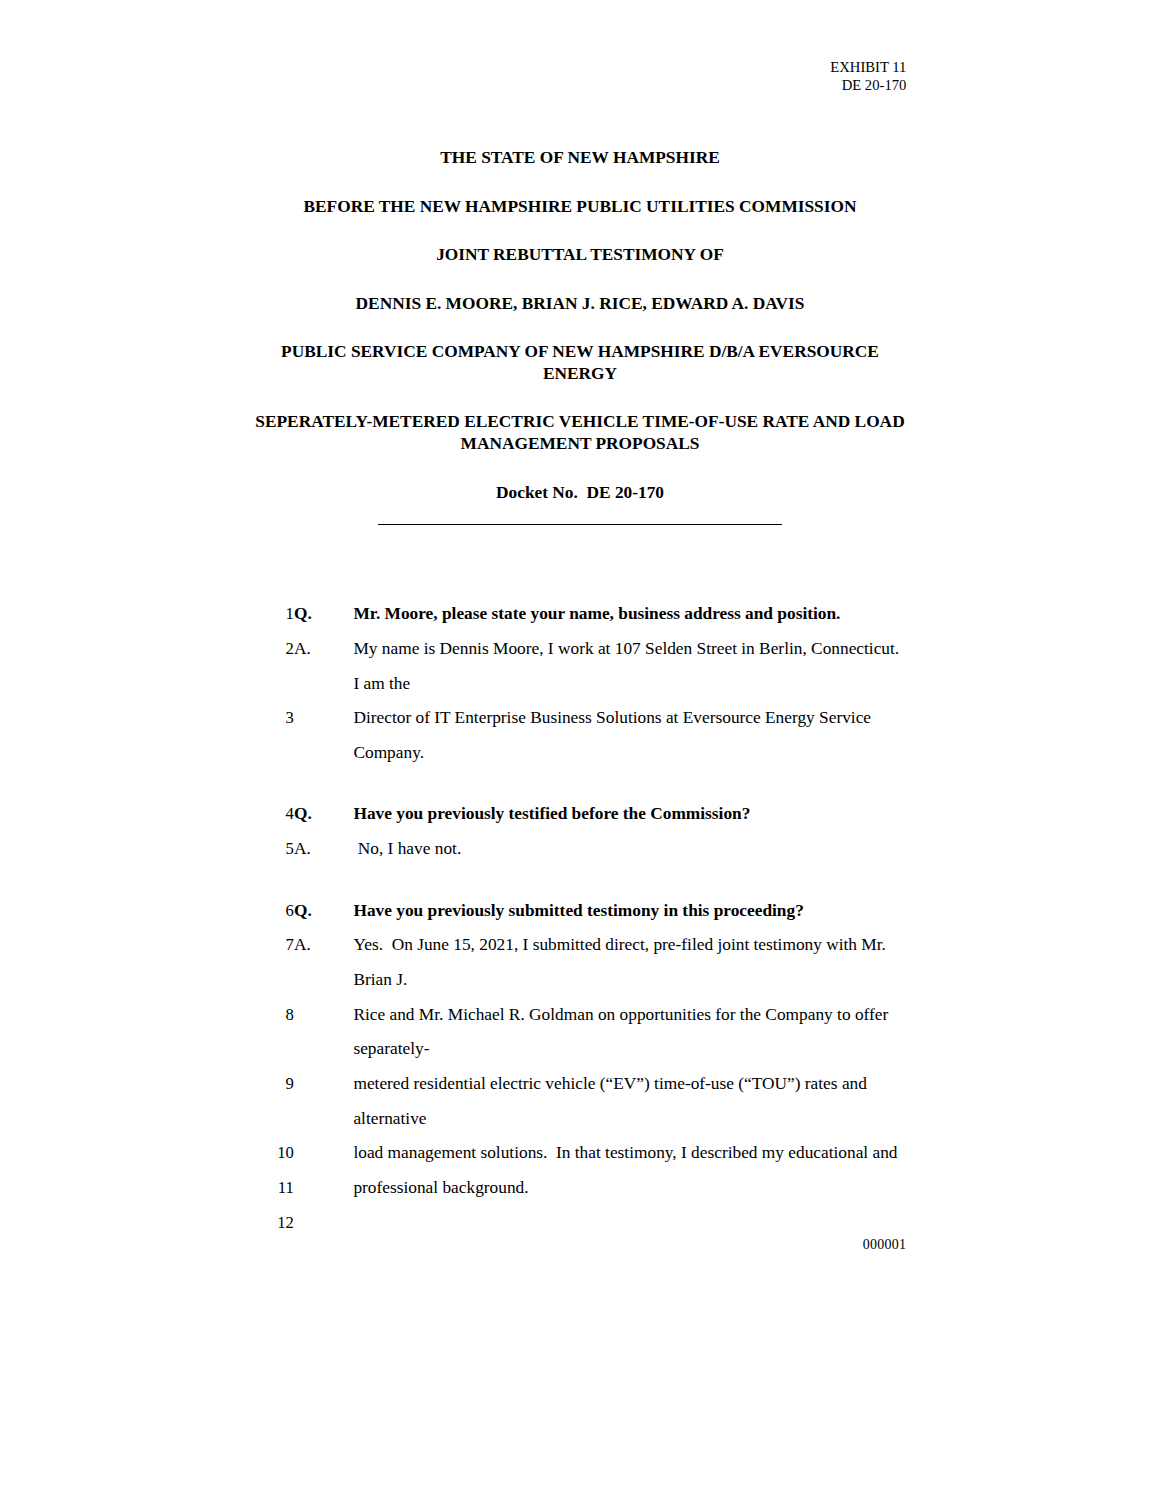EXHIBIT 11
DE 20-170
THE STATE OF NEW HAMPSHIRE
BEFORE THE NEW HAMPSHIRE PUBLIC UTILITIES COMMISSION
JOINT REBUTTAL TESTIMONY OF
DENNIS E. MOORE, BRIAN J. RICE, EDWARD A. DAVIS
PUBLIC SERVICE COMPANY OF NEW HAMPSHIRE D/B/A EVERSOURCE ENERGY
SEPERATELY-METERED ELECTRIC VEHICLE TIME-OF-USE RATE AND LOAD MANAGEMENT PROPOSALS
Docket No. DE 20-170
| 1 | Q. | Mr. Moore, please state your name, business address and position. |
| 2 | A. | My name is Dennis Moore, I work at 107 Selden Street in Berlin, Connecticut. I am the |
| 3 | | Director of IT Enterprise Business Solutions at Eversource Energy Service Company. |
| 4 | Q. | Have you previously testified before the Commission? |
| 5 | A. | No, I have not. |
| 6 | Q. | Have you previously submitted testimony in this proceeding? |
| 7 | A. | Yes. On June 15, 2021, I submitted direct, pre-filed joint testimony with Mr. Brian J. |
| 8 | | Rice and Mr. Michael R. Goldman on opportunities for the Company to offer separately- |
| 9 | | metered residential electric vehicle (“EV”) time-of-use (“TOU”) rates and alternative |
| 10 | | load management solutions. In that testimony, I described my educational and |
| 11 | | professional background. |
| 12 | | |
000001